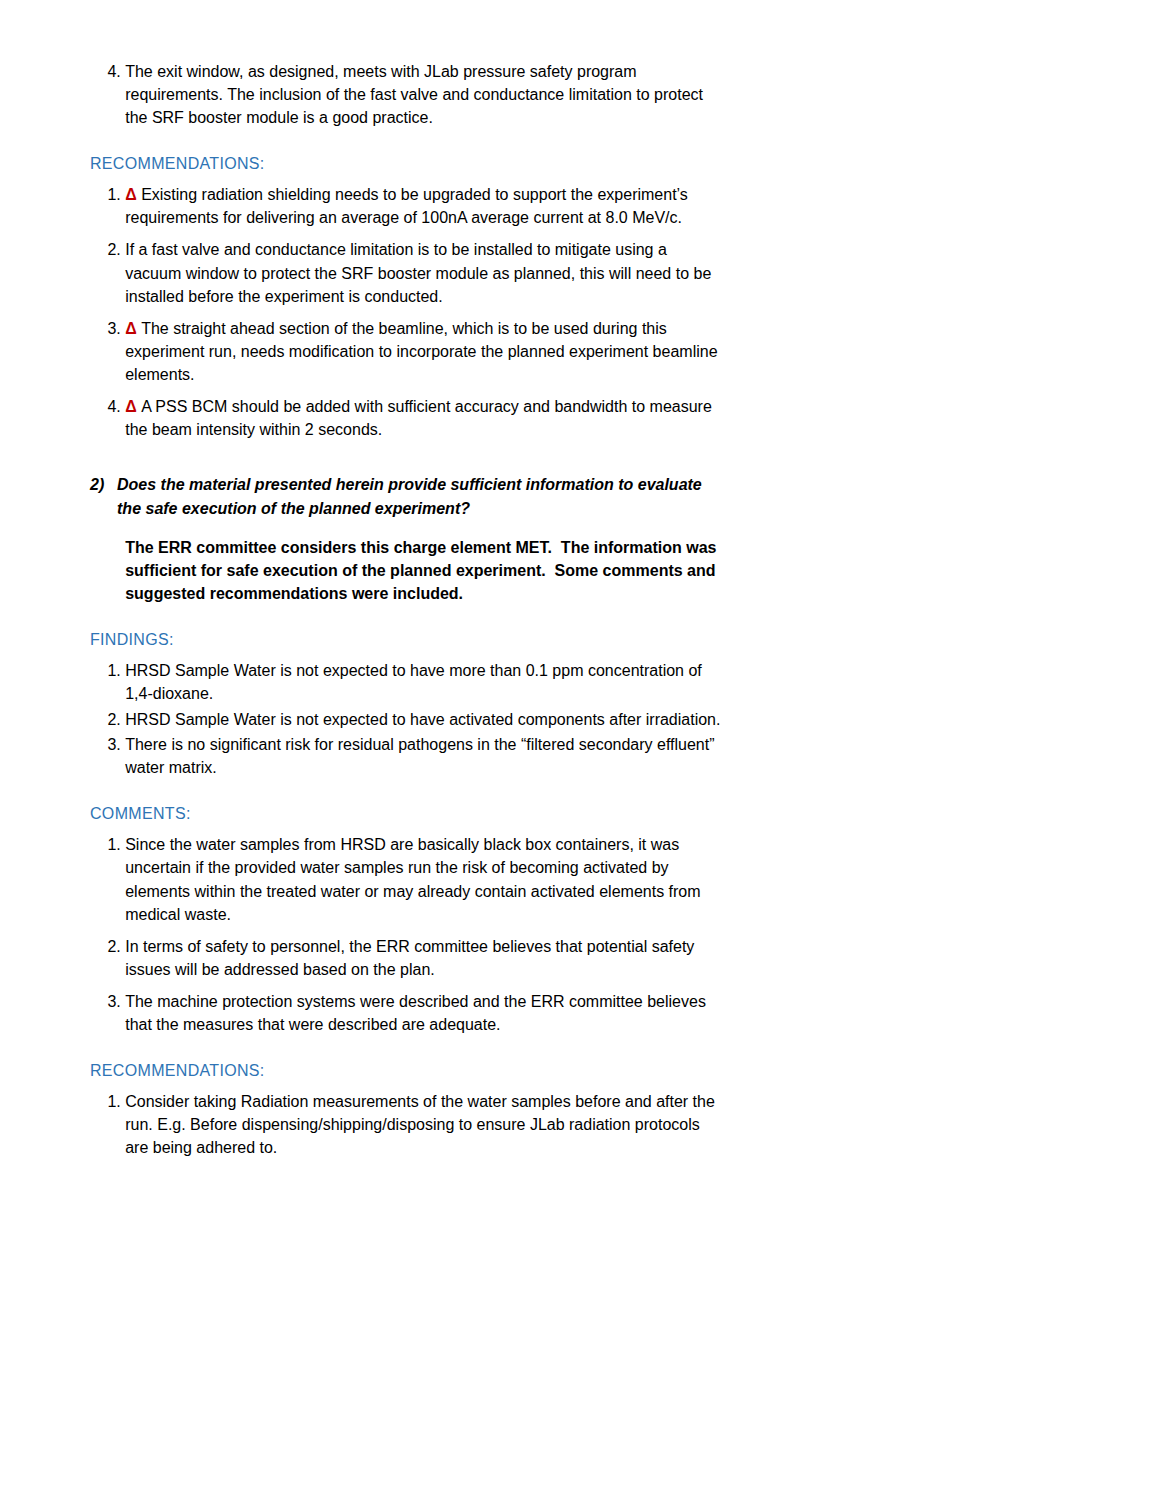The exit window, as designed, meets with JLab pressure safety program requirements. The inclusion of the fast valve and conductance limitation to protect the SRF booster module is a good practice.
RECOMMENDATIONS:
Δ Existing radiation shielding needs to be upgraded to support the experiment’s requirements for delivering an average of 100nA average current at 8.0 MeV/c.
If a fast valve and conductance limitation is to be installed to mitigate using a vacuum window to protect the SRF booster module as planned, this will need to be installed before the experiment is conducted.
Δ The straight ahead section of the beamline, which is to be used during this experiment run, needs modification to incorporate the planned experiment beamline elements.
Δ A PSS BCM should be added with sufficient accuracy and bandwidth to measure the beam intensity within 2 seconds.
2) Does the material presented herein provide sufficient information to evaluate the safe execution of the planned experiment?
The ERR committee considers this charge element MET. The information was sufficient for safe execution of the planned experiment. Some comments and suggested recommendations were included.
FINDINGS:
HRSD Sample Water is not expected to have more than 0.1 ppm concentration of 1,4-dioxane.
HRSD Sample Water is not expected to have activated components after irradiation.
There is no significant risk for residual pathogens in the “filtered secondary effluent” water matrix.
COMMENTS:
Since the water samples from HRSD are basically black box containers, it was uncertain if the provided water samples run the risk of becoming activated by elements within the treated water or may already contain activated elements from medical waste.
In terms of safety to personnel, the ERR committee believes that potential safety issues will be addressed based on the plan.
The machine protection systems were described and the ERR committee believes that the measures that were described are adequate.
RECOMMENDATIONS:
Consider taking Radiation measurements of the water samples before and after the run. E.g. Before dispensing/shipping/disposing to ensure JLab radiation protocols are being adhered to.